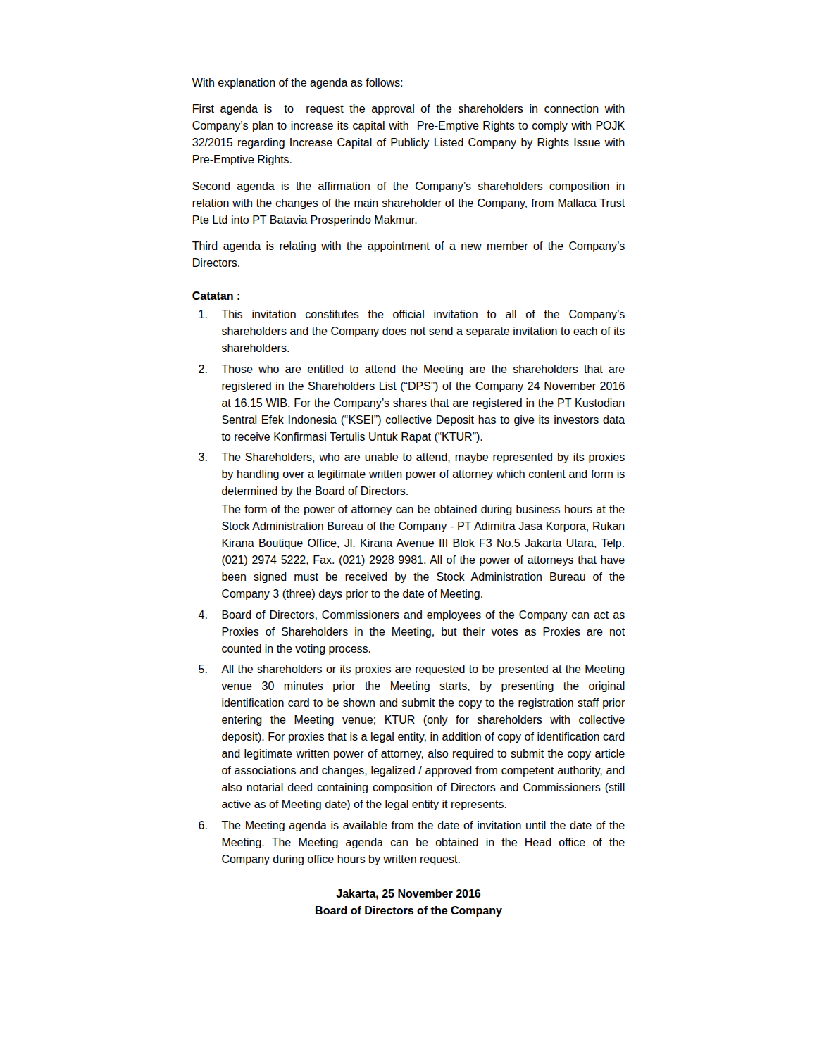With explanation of the agenda as follows:
First agenda is to request the approval of the shareholders in connection with Company’s plan to increase its capital with Pre-Emptive Rights to comply with POJK 32/2015 regarding Increase Capital of Publicly Listed Company by Rights Issue with Pre-Emptive Rights.
Second agenda is the affirmation of the Company’s shareholders composition in relation with the changes of the main shareholder of the Company, from Mallaca Trust Pte Ltd into PT Batavia Prosperindo Makmur.
Third agenda is relating with the appointment of a new member of the Company’s Directors.
Catatan :
This invitation constitutes the official invitation to all of the Company’s shareholders and the Company does not send a separate invitation to each of its shareholders.
Those who are entitled to attend the Meeting are the shareholders that are registered in the Shareholders List (“DPS”) of the Company 24 November 2016 at 16.15 WIB. For the Company’s shares that are registered in the PT Kustodian Sentral Efek Indonesia (“KSEI”) collective Deposit has to give its investors data to receive Konfirmasi Tertulis Untuk Rapat (“KTUR”).
The Shareholders, who are unable to attend, maybe represented by its proxies by handling over a legitimate written power of attorney which content and form is determined by the Board of Directors.
The form of the power of attorney can be obtained during business hours at the Stock Administration Bureau of the Company - PT Adimitra Jasa Korpora, Rukan Kirana Boutique Office, Jl. Kirana Avenue III Blok F3 No.5 Jakarta Utara, Telp. (021) 2974 5222, Fax. (021) 2928 9981. All of the power of attorneys that have been signed must be received by the Stock Administration Bureau of the Company 3 (three) days prior to the date of Meeting.
Board of Directors, Commissioners and employees of the Company can act as Proxies of Shareholders in the Meeting, but their votes as Proxies are not counted in the voting process.
All the shareholders or its proxies are requested to be presented at the Meeting venue 30 minutes prior the Meeting starts, by presenting the original identification card to be shown and submit the copy to the registration staff prior entering the Meeting venue; KTUR (only for shareholders with collective deposit). For proxies that is a legal entity, in addition of copy of identification card and legitimate written power of attorney, also required to submit the copy article of associations and changes, legalized / approved from competent authority, and also notarial deed containing composition of Directors and Commissioners (still active as of Meeting date) of the legal entity it represents.
The Meeting agenda is available from the date of invitation until the date of the Meeting. The Meeting agenda can be obtained in the Head office of the Company during office hours by written request.
Jakarta, 25 November 2016 Board of Directors of the Company